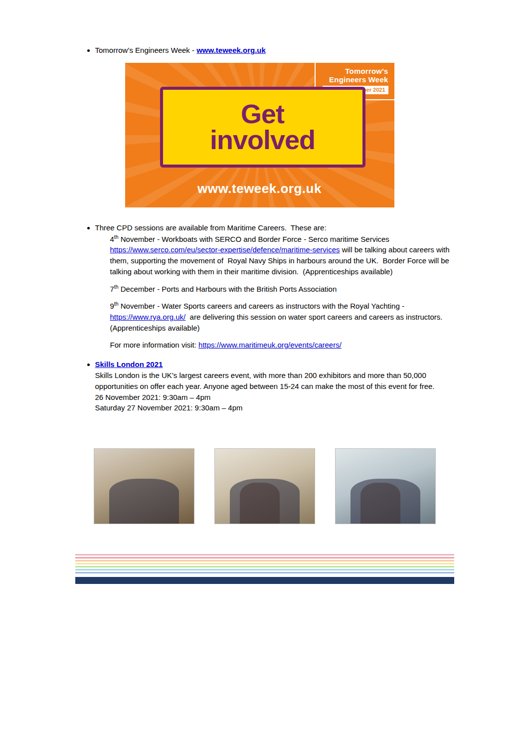Tomorrow’s Engineers Week - www.teweek.org.uk
Tomorrow's
Engineers Week
8 to 12 November 2021
Get
involved
www.teweek.org.uk
Three CPD sessions are available from Maritime Careers. These are:
4th November - Workboats with SERCO and Border Force - Serco maritime Services https://www.serco.com/eu/sector-expertise/defence/maritime-services will be talking about careers with them, supporting the movement of Royal Navy Ships in harbours around the UK. Border Force will be talking about working with them in their maritime division. (Apprenticeships available)
7th December - Ports and Harbours with the British Ports Association
9th November - Water Sports careers and careers as instructors with the Royal Yachting - https://www.rya.org.uk/ are delivering this session on water sport careers and careers as instructors. (Apprenticeships available)
For more information visit: https://www.maritimeuk.org/events/careers/
Skills London 2021
Skills London is the UK’s largest careers event, with more than 200 exhibitors and more than 50,000 opportunities on offer each year. Anyone aged between 15-24 can make the most of this event for free.
26 November 2021: 9:30am – 4pm
Saturday 27 November 2021: 9:30am – 4pm